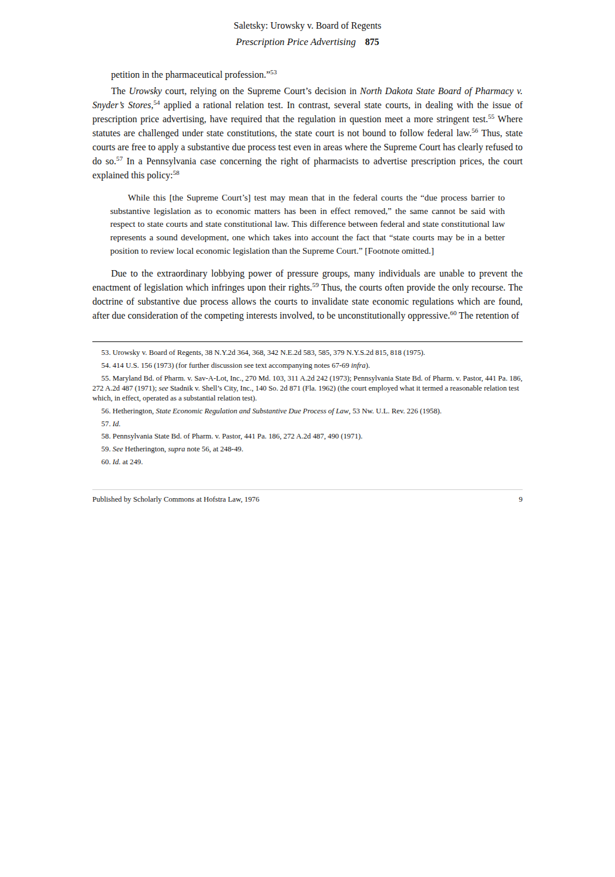Saletsky: Urowsky v. Board of Regents
Prescription Price Advertising
875
petition in the pharmaceutical profession.”53
The Urowsky court, relying on the Supreme Court’s decision in North Dakota State Board of Pharmacy v. Snyder’s Stores,54 applied a rational relation test. In contrast, several state courts, in dealing with the issue of prescription price advertising, have required that the regulation in question meet a more stringent test.55 Where statutes are challenged under state constitutions, the state court is not bound to follow federal law.56 Thus, state courts are free to apply a substantive due process test even in areas where the Supreme Court has clearly refused to do so.57 In a Pennsylvania case concerning the right of pharmacists to advertise prescription prices, the court explained this policy:58
While this [the Supreme Court’s] test may mean that in the federal courts the “due process barrier to substantive legislation as to economic matters has been in effect removed,” the same cannot be said with respect to state courts and state constitutional law. This difference between federal and state constitutional law represents a sound development, one which takes into account the fact that “state courts may be in a better position to review local economic legislation than the Supreme Court.” [Footnote omitted.]
Due to the extraordinary lobbying power of pressure groups, many individuals are unable to prevent the enactment of legislation which infringes upon their rights.59 Thus, the courts often provide the only recourse. The doctrine of substantive due process allows the courts to invalidate state economic regulations which are found, after due consideration of the competing interests involved, to be unconstitutionally oppressive.60 The retention of
53. Urowsky v. Board of Regents, 38 N.Y.2d 364, 368, 342 N.E.2d 583, 585, 379 N.Y.S.2d 815, 818 (1975).
54. 414 U.S. 156 (1973) (for further discussion see text accompanying notes 67-69 infra).
55. Maryland Bd. of Pharm. v. Sav-A-Lot, Inc., 270 Md. 103, 311 A.2d 242 (1973); Pennsylvania State Bd. of Pharm. v. Pastor, 441 Pa. 186, 272 A.2d 487 (1971); see Stadnik v. Shell’s City, Inc., 140 So. 2d 871 (Fla. 1962) (the court employed what it termed a reasonable relation test which, in effect, operated as a substantial relation test).
56. Hetherington, State Economic Regulation and Substantive Due Process of Law, 53 Nw. U.L. Rev. 226 (1958).
57. Id.
58. Pennsylvania State Bd. of Pharm. v. Pastor, 441 Pa. 186, 272 A.2d 487, 490 (1971).
59. See Hetherington, supra note 56, at 248-49.
60. Id. at 249.
Published by Scholarly Commons at Hofstra Law, 1976 9